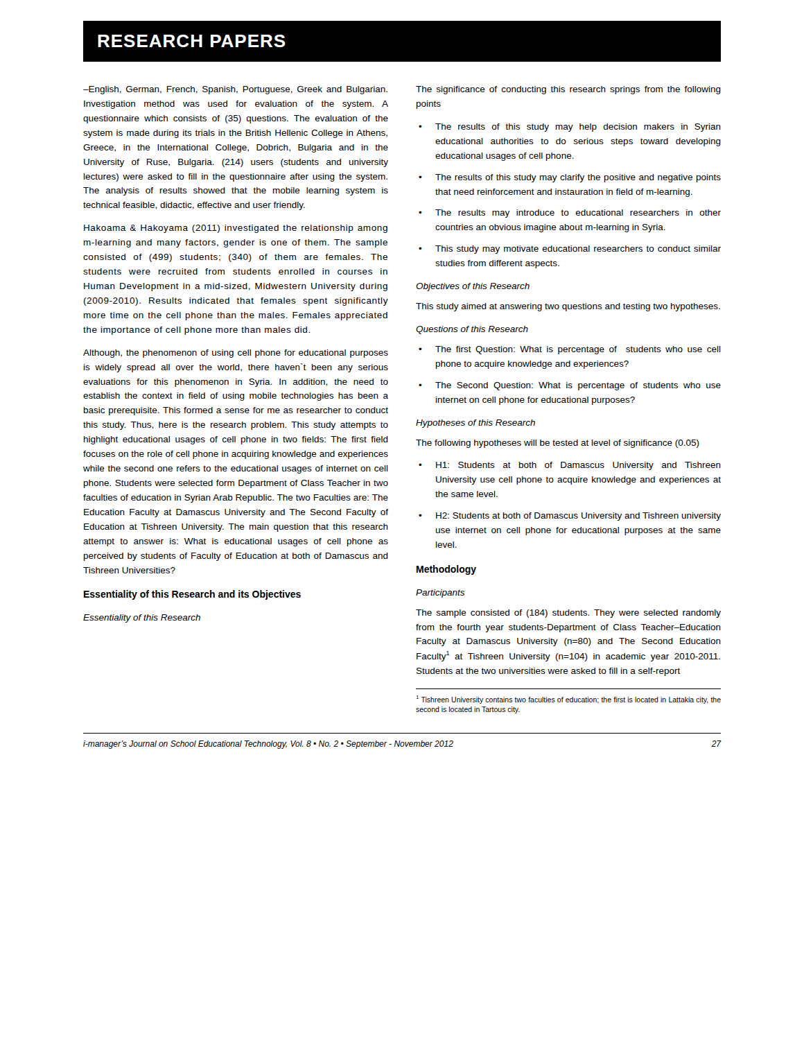RESEARCH PAPERS
–English, German, French, Spanish, Portuguese, Greek and Bulgarian. Investigation method was used for evaluation of the system. A questionnaire which consists of (35) questions. The evaluation of the system is made during its trials in the British Hellenic College in Athens, Greece, in the International College, Dobrich, Bulgaria and in the University of Ruse, Bulgaria. (214) users (students and university lectures) were asked to fill in the questionnaire after using the system. The analysis of results showed that the mobile learning system is technical feasible, didactic, effective and user friendly.
Hakoama & Hakoyama (2011) investigated the relationship among m-learning and many factors, gender is one of them. The sample consisted of (499) students; (340) of them are females. The students were recruited from students enrolled in courses in Human Development in a mid-sized, Midwestern University during (2009-2010). Results indicated that females spent significantly more time on the cell phone than the males. Females appreciated the importance of cell phone more than males did.
Although, the phenomenon of using cell phone for educational purposes is widely spread all over the world, there haven`t been any serious evaluations for this phenomenon in Syria. In addition, the need to establish the context in field of using mobile technologies has been a basic prerequisite. This formed a sense for me as researcher to conduct this study. Thus, here is the research problem. This study attempts to highlight educational usages of cell phone in two fields: The first field focuses on the role of cell phone in acquiring knowledge and experiences while the second one refers to the educational usages of internet on cell phone. Students were selected form Department of Class Teacher in two faculties of education in Syrian Arab Republic. The two Faculties are: The Education Faculty at Damascus University and The Second Faculty of Education at Tishreen University. The main question that this research attempt to answer is: What is educational usages of cell phone as perceived by students of Faculty of Education at both of Damascus and Tishreen Universities?
Essentiality of this Research and its Objectives
Essentiality of this Research
The significance of conducting this research springs from the following points
The results of this study may help decision makers in Syrian educational authorities to do serious steps toward developing educational usages of cell phone.
The results of this study may clarify the positive and negative points that need reinforcement and instauration in field of m-learning.
The results may introduce to educational researchers in other countries an obvious imagine about m-learning in Syria.
This study may motivate educational researchers to conduct similar studies from different aspects.
Objectives of this Research
This study aimed at answering two questions and testing two hypotheses.
Questions of this Research
The first Question: What is percentage of students who use cell phone to acquire knowledge and experiences?
The Second Question: What is percentage of students who use internet on cell phone for educational purposes?
Hypotheses of this Research
The following hypotheses will be tested at level of significance (0.05)
H1: Students at both of Damascus University and Tishreen University use cell phone to acquire knowledge and experiences at the same level.
H2: Students at both of Damascus University and Tishreen university use internet on cell phone for educational purposes at the same level.
Methodology
Participants
The sample consisted of (184) students. They were selected randomly from the fourth year students-Department of Class Teacher–Education Faculty at Damascus University (n=80) and The Second Education Faculty1 at Tishreen University (n=104) in academic year 2010-2011. Students at the two universities were asked to fill in a self-report
1 Tishreen University contains two faculties of education; the first is located in Lattakia city, the second is located in Tartous city.
i-manager’s Journal on School Educational Technology, Vol. 8 • No. 2 • September - November 2012
27